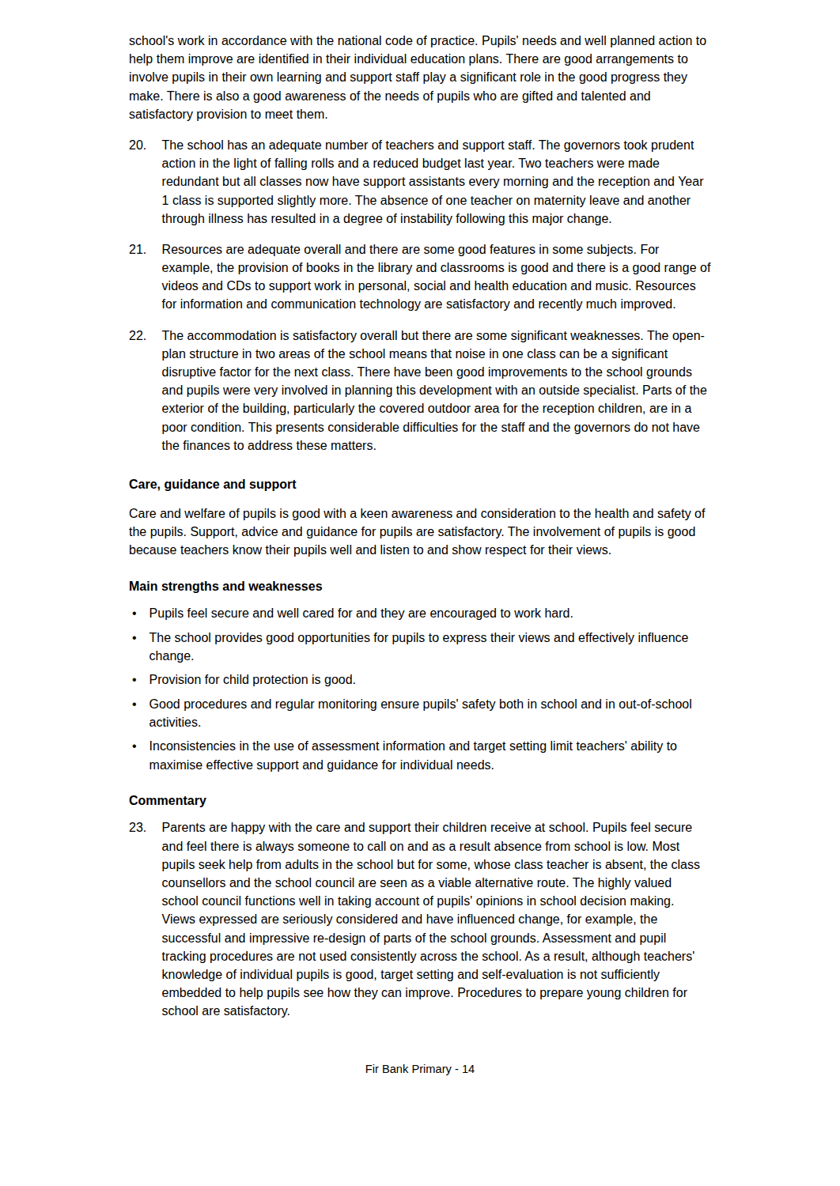school's work in accordance with the national code of practice. Pupils' needs and well planned action to help them improve are identified in their individual education plans. There are good arrangements to involve pupils in their own learning and support staff play a significant role in the good progress they make. There is also a good awareness of the needs of pupils who are gifted and talented and satisfactory provision to meet them.
20. The school has an adequate number of teachers and support staff. The governors took prudent action in the light of falling rolls and a reduced budget last year. Two teachers were made redundant but all classes now have support assistants every morning and the reception and Year 1 class is supported slightly more. The absence of one teacher on maternity leave and another through illness has resulted in a degree of instability following this major change.
21. Resources are adequate overall and there are some good features in some subjects. For example, the provision of books in the library and classrooms is good and there is a good range of videos and CDs to support work in personal, social and health education and music. Resources for information and communication technology are satisfactory and recently much improved.
22. The accommodation is satisfactory overall but there are some significant weaknesses. The open-plan structure in two areas of the school means that noise in one class can be a significant disruptive factor for the next class. There have been good improvements to the school grounds and pupils were very involved in planning this development with an outside specialist. Parts of the exterior of the building, particularly the covered outdoor area for the reception children, are in a poor condition. This presents considerable difficulties for the staff and the governors do not have the finances to address these matters.
Care, guidance and support
Care and welfare of pupils is good with a keen awareness and consideration to the health and safety of the pupils. Support, advice and guidance for pupils are satisfactory. The involvement of pupils is good because teachers know their pupils well and listen to and show respect for their views.
Main strengths and weaknesses
Pupils feel secure and well cared for and they are encouraged to work hard.
The school provides good opportunities for pupils to express their views and effectively influence change.
Provision for child protection is good.
Good procedures and regular monitoring ensure pupils' safety both in school and in out-of-school activities.
Inconsistencies in the use of assessment information and target setting limit teachers' ability to maximise effective support and guidance for individual needs.
Commentary
23. Parents are happy with the care and support their children receive at school. Pupils feel secure and feel there is always someone to call on and as a result absence from school is low. Most pupils seek help from adults in the school but for some, whose class teacher is absent, the class counsellors and the school council are seen as a viable alternative route. The highly valued school council functions well in taking account of pupils' opinions in school decision making. Views expressed are seriously considered and have influenced change, for example, the successful and impressive re-design of parts of the school grounds. Assessment and pupil tracking procedures are not used consistently across the school. As a result, although teachers' knowledge of individual pupils is good, target setting and self-evaluation is not sufficiently embedded to help pupils see how they can improve. Procedures to prepare young children for school are satisfactory.
Fir Bank Primary - 14